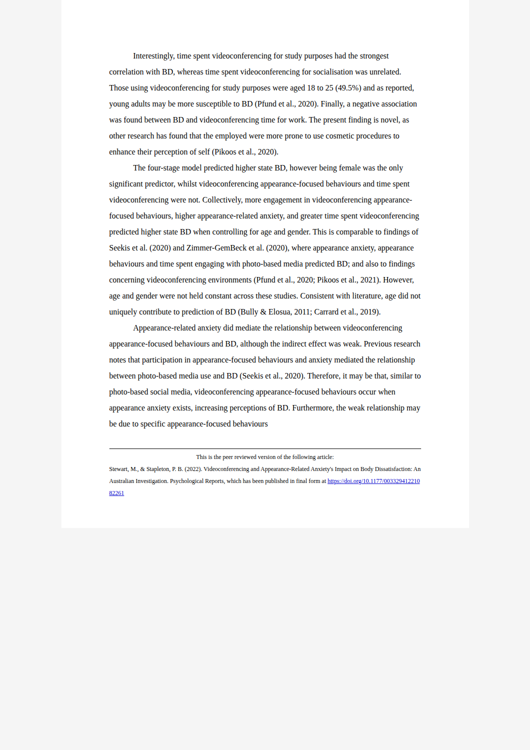Interestingly, time spent videoconferencing for study purposes had the strongest correlation with BD, whereas time spent videoconferencing for socialisation was unrelated. Those using videoconferencing for study purposes were aged 18 to 25 (49.5%) and as reported, young adults may be more susceptible to BD (Pfund et al., 2020). Finally, a negative association was found between BD and videoconferencing time for work. The present finding is novel, as other research has found that the employed were more prone to use cosmetic procedures to enhance their perception of self (Pikoos et al., 2020).
The four-stage model predicted higher state BD, however being female was the only significant predictor, whilst videoconferencing appearance-focused behaviours and time spent videoconferencing were not. Collectively, more engagement in videoconferencing appearance-focused behaviours, higher appearance-related anxiety, and greater time spent videoconferencing predicted higher state BD when controlling for age and gender. This is comparable to findings of Seekis et al. (2020) and Zimmer-GemBeck et al. (2020), where appearance anxiety, appearance behaviours and time spent engaging with photo-based media predicted BD; and also to findings concerning videoconferencing environments (Pfund et al., 2020; Pikoos et al., 2021). However, age and gender were not held constant across these studies. Consistent with literature, age did not uniquely contribute to prediction of BD (Bully & Elosua, 2011; Carrard et al., 2019).
Appearance-related anxiety did mediate the relationship between videoconferencing appearance-focused behaviours and BD, although the indirect effect was weak. Previous research notes that participation in appearance-focused behaviours and anxiety mediated the relationship between photo-based media use and BD (Seekis et al., 2020). Therefore, it may be that, similar to photo-based social media, videoconferencing appearance-focused behaviours occur when appearance anxiety exists, increasing perceptions of BD. Furthermore, the weak relationship may be due to specific appearance-focused behaviours
This is the peer reviewed version of the following article:
Stewart, M., & Stapleton, P. B. (2022). Videoconferencing and Appearance-Related Anxiety's Impact on Body Dissatisfaction: An Australian Investigation. Psychological Reports, which has been published in final form at https://doi.org/10.1177/00332941221082261